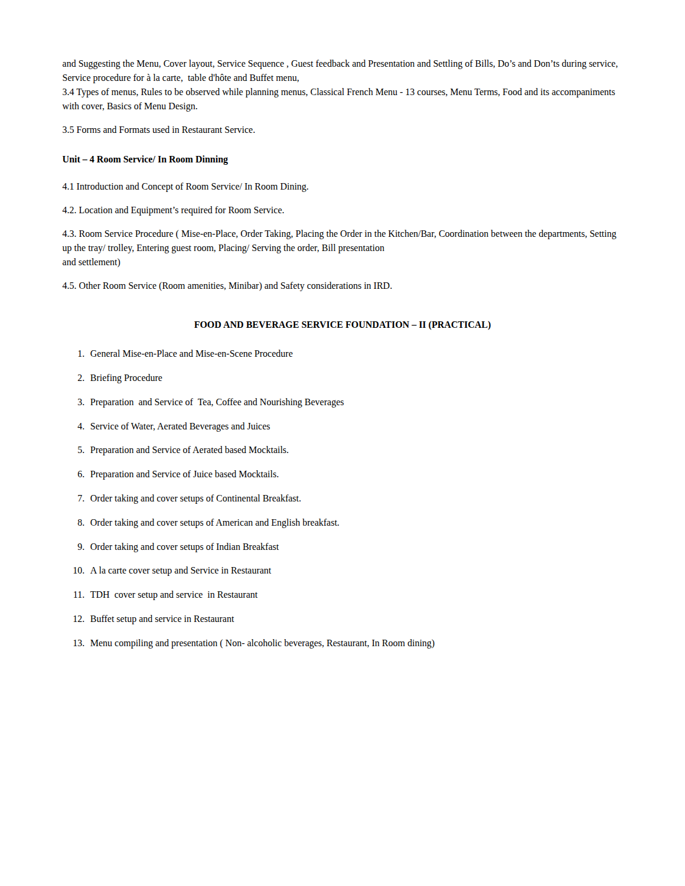and Suggesting the Menu, Cover layout, Service Sequence , Guest feedback and Presentation and Settling of Bills, Do’s and Don’ts during service, Service procedure for à la carte, table d'hôte and Buffet menu,
3.4 Types of menus, Rules to be observed while planning menus, Classical French Menu - 13 courses, Menu Terms, Food and its accompaniments with cover, Basics of Menu Design.
3.5 Forms and Formats used in Restaurant Service.
Unit – 4 Room Service/ In Room Dinning
4.1 Introduction and Concept of Room Service/ In Room Dining.
4.2. Location and Equipment’s required for Room Service.
4.3. Room Service Procedure ( Mise-en-Place, Order Taking, Placing the Order in the Kitchen/Bar, Coordination between the departments, Setting up the tray/ trolley, Entering guest room, Placing/ Serving the order, Bill presentation
and settlement)
4.5. Other Room Service (Room amenities, Minibar) and Safety considerations in IRD.
FOOD AND BEVERAGE SERVICE FOUNDATION – II (PRACTICAL)
General Mise-en-Place and Mise-en-Scene Procedure
Briefing Procedure
Preparation and Service of Tea, Coffee and Nourishing Beverages
Service of Water, Aerated Beverages and Juices
Preparation and Service of Aerated based Mocktails.
Preparation and Service of Juice based Mocktails.
Order taking and cover setups of Continental Breakfast.
Order taking and cover setups of American and English breakfast.
Order taking and cover setups of Indian Breakfast
A la carte cover setup and Service in Restaurant
TDH cover setup and service in Restaurant
Buffet setup and service in Restaurant
Menu compiling and presentation ( Non- alcoholic beverages, Restaurant, In Room dining)